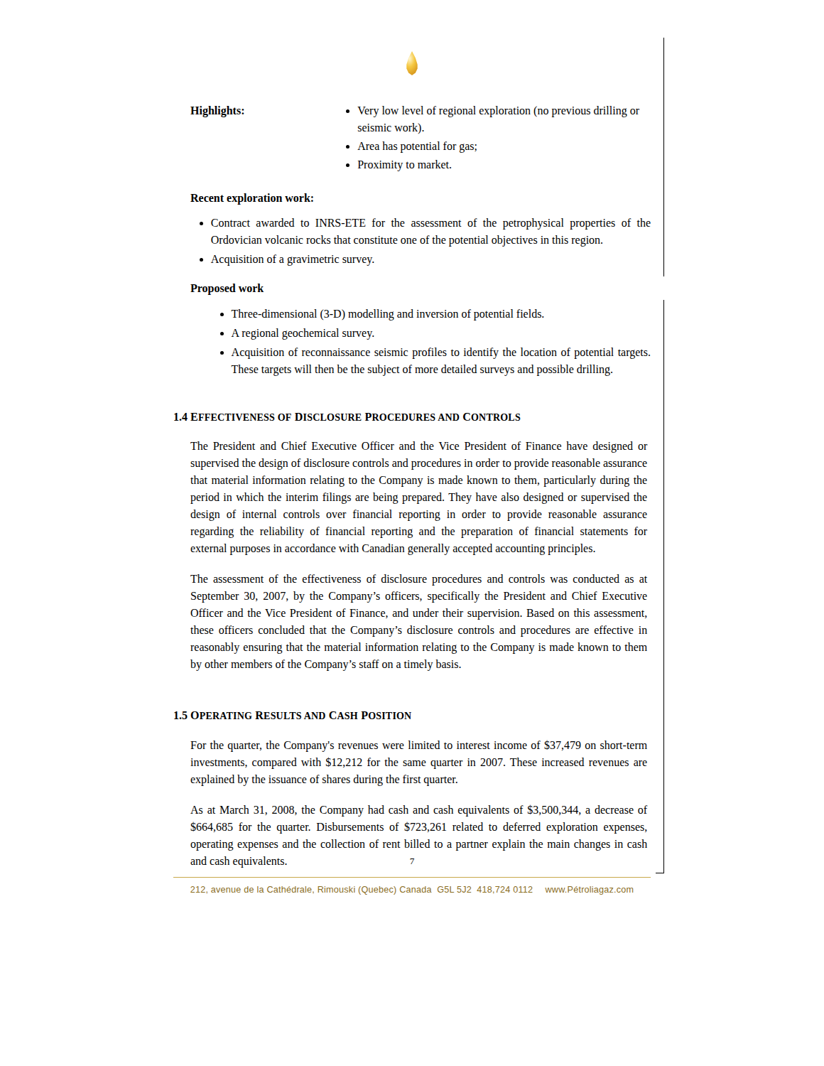Highlights:
Very low level of regional exploration (no previous drilling or seismic work).
Area has potential for gas;
Proximity to market.
Recent exploration work:
Contract awarded to INRS-ETE for the assessment of the petrophysical properties of the Ordovician volcanic rocks that constitute one of the potential objectives in this region.
Acquisition of a gravimetric survey.
Proposed work
Three-dimensional (3-D) modelling and inversion of potential fields.
A regional geochemical survey.
Acquisition of reconnaissance seismic profiles to identify the location of potential targets. These targets will then be the subject of more detailed surveys and possible drilling.
1.4 EFFECTIVENESS OF DISCLOSURE PROCEDURES AND CONTROLS
The President and Chief Executive Officer and the Vice President of Finance have designed or supervised the design of disclosure controls and procedures in order to provide reasonable assurance that material information relating to the Company is made known to them, particularly during the period in which the interim filings are being prepared. They have also designed or supervised the design of internal controls over financial reporting in order to provide reasonable assurance regarding the reliability of financial reporting and the preparation of financial statements for external purposes in accordance with Canadian generally accepted accounting principles.
The assessment of the effectiveness of disclosure procedures and controls was conducted as at September 30, 2007, by the Company’s officers, specifically the President and Chief Executive Officer and the Vice President of Finance, and under their supervision. Based on this assessment, these officers concluded that the Company’s disclosure controls and procedures are effective in reasonably ensuring that the material information relating to the Company is made known to them by other members of the Company’s staff on a timely basis.
1.5 OPERATING RESULTS AND CASH POSITION
For the quarter, the Company's revenues were limited to interest income of $37,479 on short-term investments, compared with $12,212 for the same quarter in 2007. These increased revenues are explained by the issuance of shares during the first quarter.
As at March 31, 2008, the Company had cash and cash equivalents of $3,500,344, a decrease of $664,685 for the quarter. Disbursements of $723,261 related to deferred exploration expenses, operating expenses and the collection of rent billed to a partner explain the main changes in cash and cash equivalents.
7
212, avenue de la Cathédrale, Rimouski (Quebec) Canada G5L 5J2 418,724 0112 www.Pétroliagaz.com